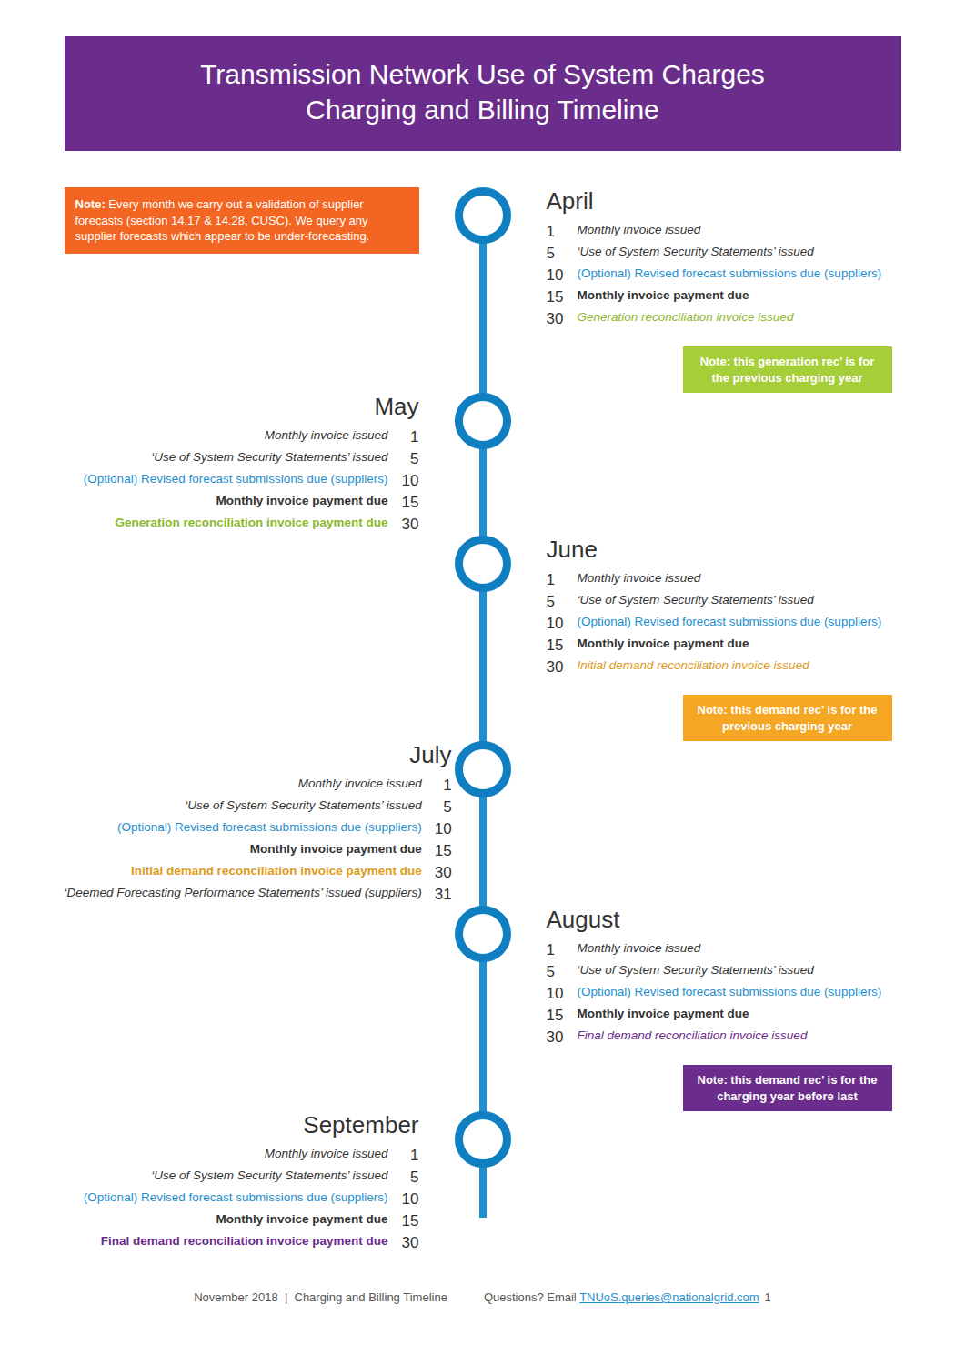Transmission Network Use of System Charges
Charging and Billing Timeline
Note: Every month we carry out a validation of supplier forecasts (section 14.17 & 14.28, CUSC). We query any supplier forecasts which appear to be under-forecasting.
April
| 1 | Monthly invoice issued |
| 5 | ‘Use of System Security Statements’ issued |
| 10 | (Optional) Revised forecast submissions due (suppliers) |
| 15 | Monthly invoice payment due |
| 30 | Generation reconciliation invoice issued |
Note: this generation rec’ is for the previous charging year
May
| Monthly invoice issued | 1 |
| ‘Use of System Security Statements’ issued | 5 |
| (Optional) Revised forecast submissions due (suppliers) | 10 |
| Monthly invoice payment due | 15 |
| Generation reconciliation invoice payment due | 30 |
June
| 1 | Monthly invoice issued |
| 5 | ‘Use of System Security Statements’ issued |
| 10 | (Optional) Revised forecast submissions due (suppliers) |
| 15 | Monthly invoice payment due |
| 30 | Initial demand reconciliation invoice issued |
Note: this demand rec’ is for the previous charging year
July
| Monthly invoice issued | 1 |
| ‘Use of System Security Statements’ issued | 5 |
| (Optional) Revised forecast submissions due (suppliers) | 10 |
| Monthly invoice payment due | 15 |
| Initial demand reconciliation invoice payment due | 30 |
| ‘Deemed Forecasting Performance Statements’ issued (suppliers) | 31 |
August
| 1 | Monthly invoice issued |
| 5 | ‘Use of System Security Statements’ issued |
| 10 | (Optional) Revised forecast submissions due (suppliers) |
| 15 | Monthly invoice payment due |
| 30 | Final demand reconciliation invoice issued |
Note: this demand rec’ is for the charging year before last
September
| Monthly invoice issued | 1 |
| ‘Use of System Security Statements’ issued | 5 |
| (Optional) Revised forecast submissions due (suppliers) | 10 |
| Monthly invoice payment due | 15 |
| Final demand reconciliation invoice payment due | 30 |
November 2018 | Charging and Billing Timeline Questions? Email TNUoS.queries@nationalgrid.com 1